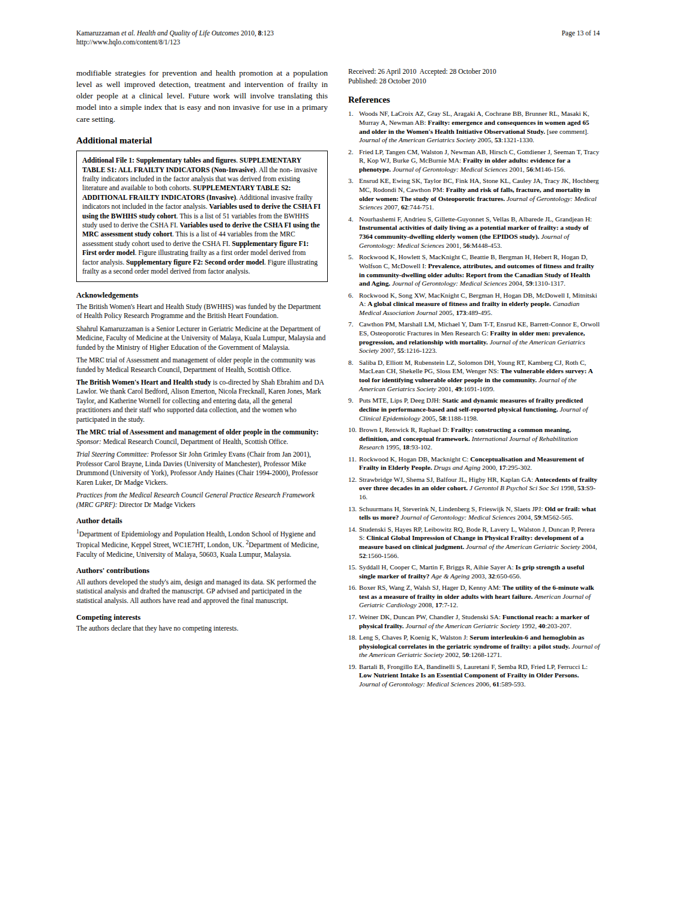Kamaruzzaman et al. Health and Quality of Life Outcomes 2010, 8:123
http://www.hqlo.com/content/8/1/123
Page 13 of 14
modifiable strategies for prevention and health promotion at a population level as well improved detection, treatment and intervention of frailty in older people at a clinical level. Future work will involve translating this model into a simple index that is easy and non invasive for use in a primary care setting.
Additional material
Additional File 1: Supplementary tables and figures. SUPPLEMENTARY TABLE S1: ALL FRAILTY INDICATORS (Non-Invasive). All the non- invasive frailty indicators included in the factor analysis that was derived from existing literature and available to both cohorts. SUPPLEMENTARY TABLE S2: ADDITIONAL FRAILTY INDICATORS (Invasive). Additional invasive frailty indicators not included in the factor analysis. Variables used to derive the CSHA FI using the BWHHS study cohort. This is a list of 51 variables from the BWHHS study used to derive the CSHA FI. Variables used to derive the CSHA FI using the MRC assessment study cohort. This is a list of 44 variables from the MRC assessment study cohort used to derive the CSHA FI. Supplementary figure F1: First order model. Figure illustrating frailty as a first order model derived from factor analysis. Supplementary figure F2: Second order model. Figure illustrating frailty as a second order model derived from factor analysis.
Acknowledgements
The British Women's Heart and Health Study (BWHHS) was funded by the Department of Health Policy Research Programme and the British Heart Foundation.
Shahrul Kamaruzzaman is a Senior Lecturer in Geriatric Medicine at the Department of Medicine, Faculty of Medicine at the University of Malaya, Kuala Lumpur, Malaysia and funded by the Ministry of Higher Education of the Government of Malaysia.
The MRC trial of Assessment and management of older people in the community was funded by Medical Research Council, Department of Health, Scottish Office.
The British Women's Heart and Health study is co-directed by Shah Ebrahim and DA Lawlor. We thank Carol Bedford, Alison Emerton, Nicola Frecknall, Karen Jones, Mark Taylor, and Katherine Wornell for collecting and entering data, all the general practitioners and their staff who supported data collection, and the women who participated in the study.
The MRC trial of Assessment and management of older people in the community: Sponsor: Medical Research Council, Department of Health, Scottish Office.
Trial Steering Committee: Professor Sir John Grimley Evans (Chair from Jan 2001), Professor Carol Brayne, Linda Davies (University of Manchester), Professor Mike Drummond (University of York), Professor Andy Haines (Chair 1994-2000), Professor Karen Luker, Dr Madge Vickers.
Practices from the Medical Research Council General Practice Research Framework (MRC GPRF): Director Dr Madge Vickers
Author details
1Department of Epidemiology and Population Health, London School of Hygiene and Tropical Medicine, Keppel Street, WC1E7HT, London, UK. 2Department of Medicine, Faculty of Medicine, University of Malaya, 50603, Kuala Lumpur, Malaysia.
Authors' contributions
All authors developed the study's aim, design and managed its data. SK performed the statistical analysis and drafted the manuscript. GP advised and participated in the statistical analysis. All authors have read and approved the final manuscript.
Competing interests
The authors declare that they have no competing interests.
Received: 26 April 2010 Accepted: 28 October 2010
Published: 28 October 2010
References
1. Woods NF, LaCroix AZ, Gray SL, Aragaki A, Cochrane BB, Brunner RL, Masaki K, Murray A, Newman AB: Frailty: emergence and consequences in women aged 65 and older in the Women's Health Initiative Observational Study. [see comment]. Journal of the American Geriatrics Society 2005, 53:1321-1330.
2. Fried LP, Tangen CM, Walston J, Newman AB, Hirsch C, Gottdiener J, Seeman T, Tracy R, Kop WJ, Burke G, McBurnie MA: Frailty in older adults: evidence for a phenotype. Journal of Gerontology: Medical Sciences 2001, 56:M146-156.
3. Ensrud KE, Ewing SK, Taylor BC, Fink HA, Stone KL, Cauley JA, Tracy JK, Hochberg MC, Rodondi N, Cawthon PM: Frailty and risk of falls, fracture, and mortality in older women: The study of Osteoporotic fractures. Journal of Gerontology: Medical Sciences 2007, 62:744-751.
4. Nourhashemi F, Andrieu S, Gillette-Guyonnet S, Vellas B, Albarede JL, Grandjean H: Instrumental activities of daily living as a potential marker of frailty: a study of 7364 community-dwelling elderly women (the EPIDOS study). Journal of Gerontology: Medical Sciences 2001, 56:M448-453.
5. Rockwood K, Howlett S, MacKnight C, Beattie B, Bergman H, Hebert R, Hogan D, Wolfson C, McDowell I: Prevalence, attributes, and outcomes of fitness and frailty in community-dwelling older adults: Report from the Canadian Study of Health and Aging. Journal of Gerontology: Medical Sciences 2004, 59:1310-1317.
6. Rockwood K, Song XW, MacKnight C, Bergman H, Hogan DB, McDowell I, Mitnitski A: A global clinical measure of fitness and frailty in elderly people. Canadian Medical Association Journal 2005, 173:489-495.
7. Cawthon PM, Marshall LM, Michael Y, Dam T-T, Ensrud KE, Barrett-Connor E, Orwoll ES, Osteoporotic Fractures in Men Research G: Frailty in older men: prevalence, progression, and relationship with mortality. Journal of the American Geriatrics Society 2007, 55:1216-1223.
8. Saliba D, Elliott M, Rubenstein LZ, Solomon DH, Young RT, Kamberg CJ, Roth C, MacLean CH, Shekelle PG, Sloss EM, Wenger NS: The vulnerable elders survey: A tool for identifying vulnerable older people in the community. Journal of the American Geriatrics Society 2001, 49:1691-1699.
9. Puts MTE, Lips P, Deeg DJH: Static and dynamic measures of frailty predicted decline in performance-based and self-reported physical functioning. Journal of Clinical Epidemiology 2005, 58:1188-1198.
10. Brown I, Renwick R, Raphael D: Frailty: constructing a common meaning, definition, and conceptual framework. International Journal of Rehabilitation Research 1995, 18:93-102.
11. Rockwood K, Hogan DB, Macknight C: Conceptualisation and Measurement of Frailty in Elderly People. Drugs and Aging 2000, 17:295-302.
12. Strawbridge WJ, Shema SJ, Balfour JL, Higby HR, Kaplan GA: Antecedents of frailty over three decades in an older cohort. J Gerontol B Psychol Sci Soc Sci 1998, 53:S9-16.
13. Schuurmans H, Steverink N, Lindenberg S, Frieswijk N, Slaets JPJ: Old or frail: what tells us more? Journal of Gerontology: Medical Sciences 2004, 59:M562-565.
14. Studenski S, Hayes RP, Leibowitz RQ, Bode R, Lavery L, Walston J, Duncan P, Perera S: Clinical Global Impression of Change in Physical Frailty: development of a measure based on clinical judgment. Journal of the American Geriatric Society 2004, 52:1560-1566.
15. Syddall H, Cooper C, Martin F, Briggs R, Aihie Sayer A: Is grip strength a useful single marker of frailty? Age & Ageing 2003, 32:650-656.
16. Boxer RS, Wang Z, Walsh SJ, Hager D, Kenny AM: The utility of the 6-minute walk test as a measure of frailty in older adults with heart failure. American Journal of Geriatric Cardiology 2008, 17:7-12.
17. Weiner DK, Duncan PW, Chandler J, Studenski SA: Functional reach: a marker of physical frailty. Journal of the American Geriatric Society 1992, 40:203-207.
18. Leng S, Chaves P, Koenig K, Walston J: Serum interleukin-6 and hemoglobin as physiological correlates in the geriatric syndrome of frailty: a pilot study. Journal of the American Geriatric Society 2002, 50:1268-1271.
19. Bartali B, Frongillo EA, Bandinelli S, Lauretani F, Semba RD, Fried LP, Ferrucci L: Low Nutrient Intake Is an Essential Component of Frailty in Older Persons. Journal of Gerontology: Medical Sciences 2006, 61:589-593.